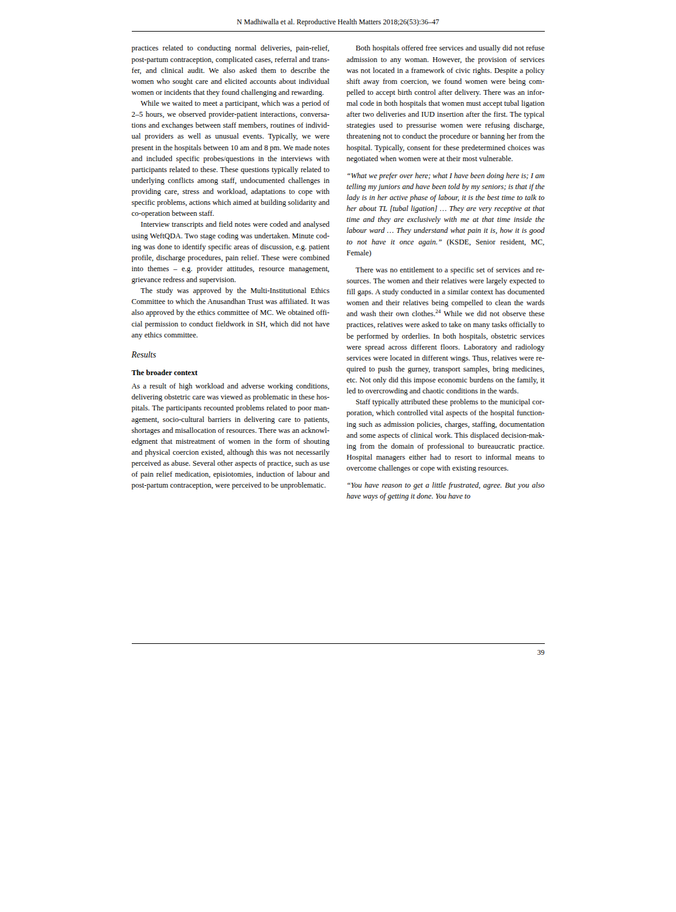N Madhiwalla et al. Reproductive Health Matters 2018;26(53):36–47
practices related to conducting normal deliveries, pain-relief, post-partum contraception, complicated cases, referral and transfer, and clinical audit. We also asked them to describe the women who sought care and elicited accounts about individual women or incidents that they found challenging and rewarding.
While we waited to meet a participant, which was a period of 2–5 hours, we observed provider-patient interactions, conversations and exchanges between staff members, routines of individual providers as well as unusual events. Typically, we were present in the hospitals between 10 am and 8 pm. We made notes and included specific probes/questions in the interviews with participants related to these. These questions typically related to underlying conflicts among staff, undocumented challenges in providing care, stress and workload, adaptations to cope with specific problems, actions which aimed at building solidarity and co-operation between staff.
Interview transcripts and field notes were coded and analysed using WeftQDA. Two stage coding was undertaken. Minute coding was done to identify specific areas of discussion, e.g. patient profile, discharge procedures, pain relief. These were combined into themes – e.g. provider attitudes, resource management, grievance redress and supervision.
The study was approved by the Multi-Institutional Ethics Committee to which the Anusandhan Trust was affiliated. It was also approved by the ethics committee of MC. We obtained official permission to conduct fieldwork in SH, which did not have any ethics committee.
Results
The broader context
As a result of high workload and adverse working conditions, delivering obstetric care was viewed as problematic in these hospitals. The participants recounted problems related to poor management, socio-cultural barriers in delivering care to patients, shortages and misallocation of resources. There was an acknowledgment that mistreatment of women in the form of shouting and physical coercion existed, although this was not necessarily perceived as abuse. Several other aspects of practice, such as use of pain relief medication, episiotomies, induction of labour and post-partum contraception, were perceived to be unproblematic.
Both hospitals offered free services and usually did not refuse admission to any woman. However, the provision of services was not located in a framework of civic rights. Despite a policy shift away from coercion, we found women were being compelled to accept birth control after delivery. There was an informal code in both hospitals that women must accept tubal ligation after two deliveries and IUD insertion after the first. The typical strategies used to pressurise women were refusing discharge, threatening not to conduct the procedure or banning her from the hospital. Typically, consent for these predetermined choices was negotiated when women were at their most vulnerable.
“What we prefer over here; what I have been doing here is; I am telling my juniors and have been told by my seniors; is that if the lady is in her active phase of labour, it is the best time to talk to her about TL [tubal ligation] … They are very receptive at that time and they are exclusively with me at that time inside the labour ward … They understand what pain it is, how it is good to not have it once again.” (KSDE, Senior resident, MC, Female)
There was no entitlement to a specific set of services and resources. The women and their relatives were largely expected to fill gaps. A study conducted in a similar context has documented women and their relatives being compelled to clean the wards and wash their own clothes.24 While we did not observe these practices, relatives were asked to take on many tasks officially to be performed by orderlies. In both hospitals, obstetric services were spread across different floors. Laboratory and radiology services were located in different wings. Thus, relatives were required to push the gurney, transport samples, bring medicines, etc. Not only did this impose economic burdens on the family, it led to overcrowding and chaotic conditions in the wards.
Staff typically attributed these problems to the municipal corporation, which controlled vital aspects of the hospital functioning such as admission policies, charges, staffing, documentation and some aspects of clinical work. This displaced decision-making from the domain of professional to bureaucratic practice. Hospital managers either had to resort to informal means to overcome challenges or cope with existing resources.
“You have reason to get a little frustrated, agree. But you also have ways of getting it done. You have to
39